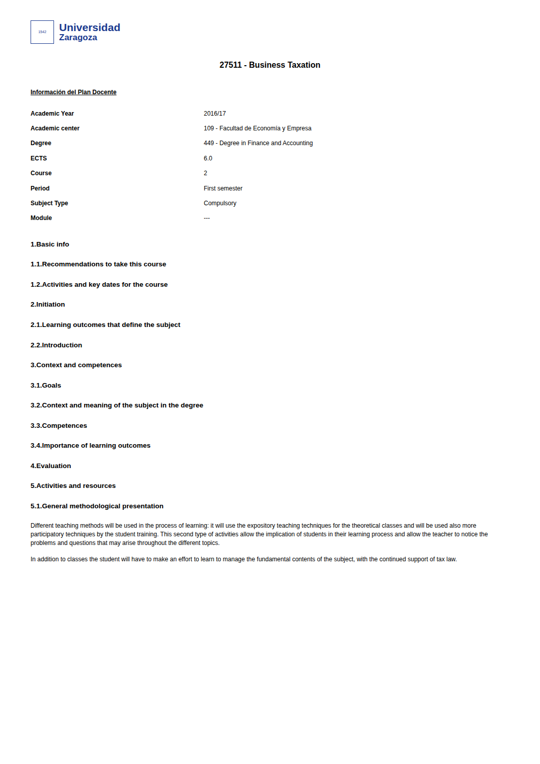1542
Universidad
Zaragoza
27511 - Business Taxation
Información del Plan Docente
| Academic Year | 2016/17 |
| Academic center | 109 - Facultad de Economía y Empresa |
| Degree | 449 - Degree in Finance and Accounting |
| ECTS | 6.0 |
| Course | 2 |
| Period | First semester |
| Subject Type | Compulsory |
| Module | --- |
1.Basic info
1.1.Recommendations to take this course
1.2.Activities and key dates for the course
2.Initiation
2.1.Learning outcomes that define the subject
2.2.Introduction
3.Context and competences
3.1.Goals
3.2.Context and meaning of the subject in the degree
3.3.Competences
3.4.Importance of learning outcomes
4.Evaluation
5.Activities and resources
5.1.General methodological presentation
Different teaching methods will be used in the process of learning: it will use the expository teaching techniques for the theoretical classes and will be used also more participatory techniques by the student training. This second type of activities allow the implication of students in their learning process and allow the teacher to notice the problems and questions that may arise throughout the different topics.
In addition to classes the student will have to make an effort to learn to manage the fundamental contents of the subject, with the continued support of tax law.